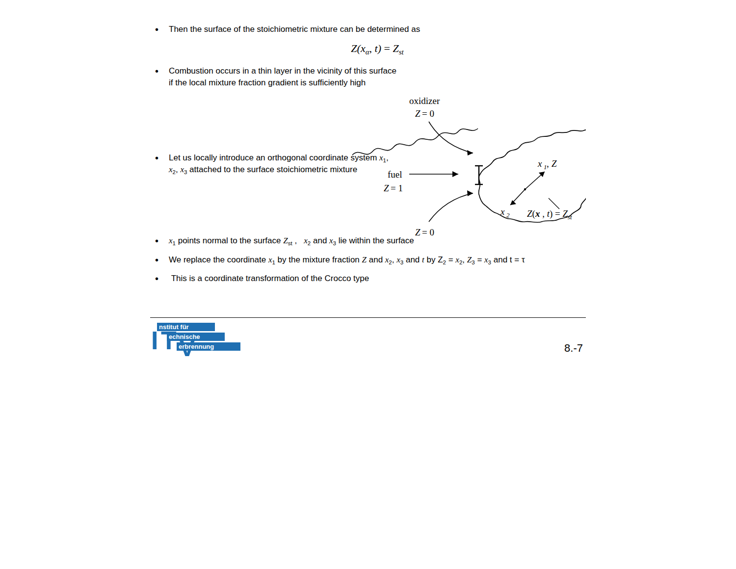Then the surface of the stoichiometric mixture can be determined as
Z(xα, t) = Zst
Combustion occurs in a thin layer in the vicinity of this surface if the local mixture fraction gradient is sufficiently high
oxidizer Z = 0 fuel Z = 1 Z = 0 x 1 , Z x 2 Z(x , t) = Zst
Let us locally introduce an orthogonal coordinate system x1, x2, x3 attached to the surface stoichiometric mixture
x1 points normal to the surface Zst , x2 and x3 lie within the surface
We replace the coordinate x1 by the mixture fraction Z and x2, x3 and t by Z2 = x2, Z3 = x3 and t = τ
This is a coordinate transformation of the Crocco type
I T V nstitut für echnische erbrennung
8.-7